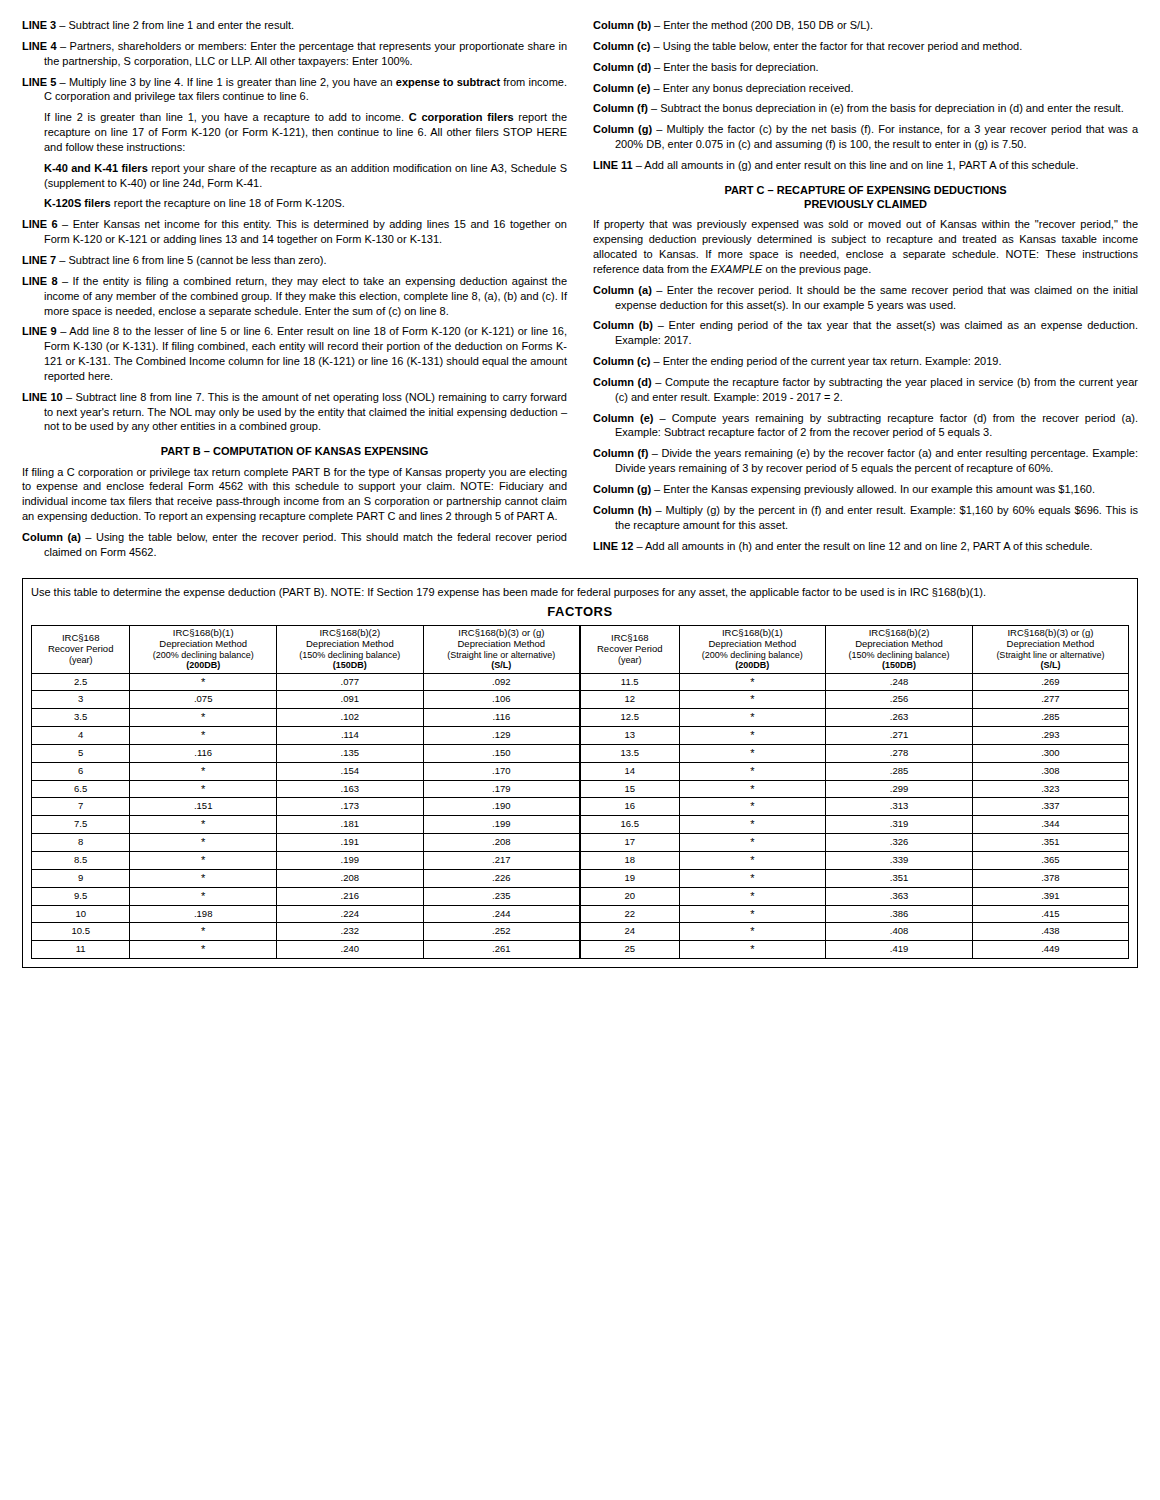LINE 3 – Subtract line 2 from line 1 and enter the result.
LINE 4 – Partners, shareholders or members: Enter the percentage that represents your proportionate share in the partnership, S corporation, LLC or LLP. All other taxpayers: Enter 100%.
LINE 5 – Multiply line 3 by line 4. If line 1 is greater than line 2, you have an expense to subtract from income. C corporation and privilege tax filers continue to line 6.
If line 2 is greater than line 1, you have a recapture to add to income. C corporation filers report the recapture on line 17 of Form K-120 (or Form K-121), then continue to line 6. All other filers STOP HERE and follow these instructions:
K-40 and K-41 filers report your share of the recapture as an addition modification on line A3, Schedule S (supplement to K-40) or line 24d, Form K-41.
K-120S filers report the recapture on line 18 of Form K-120S.
LINE 6 – Enter Kansas net income for this entity. This is determined by adding lines 15 and 16 together on Form K-120 or K-121 or adding lines 13 and 14 together on Form K-130 or K-131.
LINE 7 – Subtract line 6 from line 5 (cannot be less than zero).
LINE 8 – If the entity is filing a combined return, they may elect to take an expensing deduction against the income of any member of the combined group. If they make this election, complete line 8, (a), (b) and (c). If more space is needed, enclose a separate schedule. Enter the sum of (c) on line 8.
LINE 9 – Add line 8 to the lesser of line 5 or line 6. Enter result on line 18 of Form K-120 (or K-121) or line 16, Form K-130 (or K-131). If filing combined, each entity will record their portion of the deduction on Forms K-121 or K-131. The Combined Income column for line 18 (K-121) or line 16 (K-131) should equal the amount reported here.
LINE 10 – Subtract line 8 from line 7. This is the amount of net operating loss (NOL) remaining to carry forward to next year's return. The NOL may only be used by the entity that claimed the initial expensing deduction – not to be used by any other entities in a combined group.
PART B – COMPUTATION OF KANSAS EXPENSING
If filing a C corporation or privilege tax return complete PART B for the type of Kansas property you are electing to expense and enclose federal Form 4562 with this schedule to support your claim. NOTE: Fiduciary and individual income tax filers that receive pass-through income from an S corporation or partnership cannot claim an expensing deduction. To report an expensing recapture complete PART C and lines 2 through 5 of PART A.
Column (a) – Using the table below, enter the recover period. This should match the federal recover period claimed on Form 4562.
Column (b) – Enter the method (200 DB, 150 DB or S/L).
Column (c) – Using the table below, enter the factor for that recover period and method.
Column (d) – Enter the basis for depreciation.
Column (e) – Enter any bonus depreciation received.
Column (f) – Subtract the bonus depreciation in (e) from the basis for depreciation in (d) and enter the result.
Column (g) – Multiply the factor (c) by the net basis (f). For instance, for a 3 year recover period that was a 200% DB, enter 0.075 in (c) and assuming (f) is 100, the result to enter in (g) is 7.50.
LINE 11 – Add all amounts in (g) and enter result on this line and on line 1, PART A of this schedule.
PART C – RECAPTURE OF EXPENSING DEDUCTIONS
PREVIOUSLY CLAIMED
If property that was previously expensed was sold or moved out of Kansas within the "recover period," the expensing deduction previously determined is subject to recapture and treated as Kansas taxable income allocated to Kansas. If more space is needed, enclose a separate schedule. NOTE: These instructions reference data from the EXAMPLE on the previous page.
Column (a) – Enter the recover period. It should be the same recover period that was claimed on the initial expense deduction for this asset(s). In our example 5 years was used.
Column (b) – Enter ending period of the tax year that the asset(s) was claimed as an expense deduction. Example: 2017.
Column (c) – Enter the ending period of the current year tax return. Example: 2019.
Column (d) – Compute the recapture factor by subtracting the year placed in service (b) from the current year (c) and enter result. Example: 2019 - 2017 = 2.
Column (e) – Compute years remaining by subtracting recapture factor (d) from the recover period (a). Example: Subtract recapture factor of 2 from the recover period of 5 equals 3.
Column (f) – Divide the years remaining (e) by the recover factor (a) and enter resulting percentage. Example: Divide years remaining of 3 by recover period of 5 equals the percent of recapture of 60%.
Column (g) – Enter the Kansas expensing previously allowed. In our example this amount was $1,160.
Column (h) – Multiply (g) by the percent in (f) and enter result. Example: $1,160 by 60% equals $696. This is the recapture amount for this asset.
LINE 12 – Add all amounts in (h) and enter the result on line 12 and on line 2, PART A of this schedule.
Use this table to determine the expense deduction (PART B). NOTE: If Section 179 expense has been made for federal purposes for any asset, the applicable factor to be used is in IRC §168(b)(1).
FACTORS
| IRC§168 Recover Period (year) | IRC§168(b)(1) Depreciation Method (200% declining balance) (200DB) | IRC§168(b)(2) Depreciation Method (150% declining balance) (150DB) | IRC§168(b)(3) or (g) Depreciation Method (Straight line or alternative) (S/L) | IRC§168 Recover Period (year) | IRC§168(b)(1) Depreciation Method (200% declining balance) (200DB) | IRC§168(b)(2) Depreciation Method (150% declining balance) (150DB) | IRC§168(b)(3) or (g) Depreciation Method (Straight line or alternative) (S/L) |
| --- | --- | --- | --- | --- | --- | --- | --- |
| 2.5 | * | .077 | .092 | 11.5 | * | .248 | .269 |
| 3 | .075 | .091 | .106 | 12 | * | .256 | .277 |
| 3.5 | * | .102 | .116 | 12.5 | * | .263 | .285 |
| 4 | * | .114 | .129 | 13 | * | .271 | .293 |
| 5 | .116 | .135 | .150 | 13.5 | * | .278 | .300 |
| 6 | * | .154 | .170 | 14 | * | .285 | .308 |
| 6.5 | * | .163 | .179 | 15 | * | .299 | .323 |
| 7 | .151 | .173 | .190 | 16 | * | .313 | .337 |
| 7.5 | * | .181 | .199 | 16.5 | * | .319 | .344 |
| 8 | * | .191 | .208 | 17 | * | .326 | .351 |
| 8.5 | * | .199 | .217 | 18 | * | .339 | .365 |
| 9 | * | .208 | .226 | 19 | * | .351 | .378 |
| 9.5 | * | .216 | .235 | 20 | * | .363 | .391 |
| 10 | .198 | .224 | .244 | 22 | * | .386 | .415 |
| 10.5 | * | .232 | .252 | 24 | * | .408 | .438 |
| 11 | * | .240 | .261 | 25 | * | .419 | .449 |